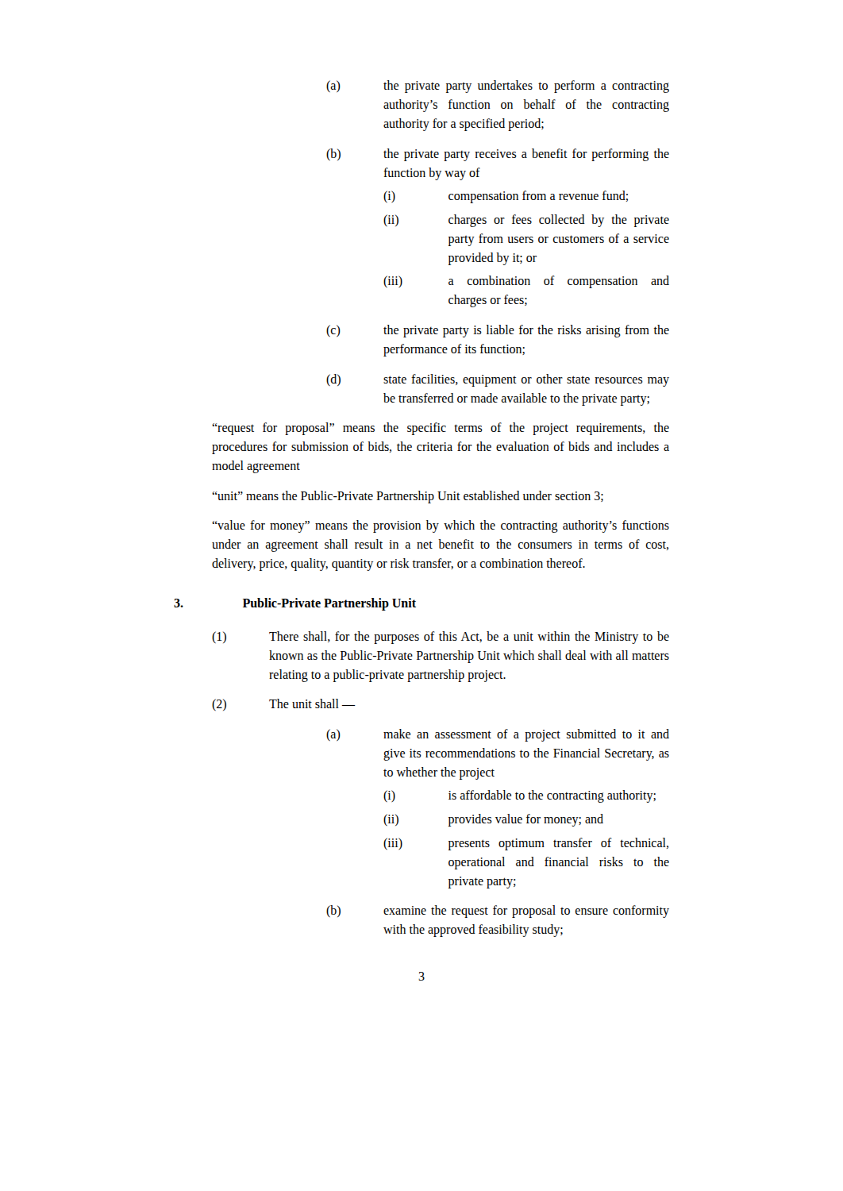(a) the private party undertakes to perform a contracting authority’s function on behalf of the contracting authority for a specified period;
(b) the private party receives a benefit for performing the function by way of
(i) compensation from a revenue fund;
(ii) charges or fees collected by the private party from users or customers of a service provided by it; or
(iii) a combination of compensation and charges or fees;
(c) the private party is liable for the risks arising from the performance of its function;
(d) state facilities, equipment or other state resources may be transferred or made available to the private party;
“request for proposal” means the specific terms of the project requirements, the procedures for submission of bids, the criteria for the evaluation of bids and includes a model agreement
“unit” means the Public-Private Partnership Unit established under section 3;
“value for money” means the provision by which the contracting authority’s functions under an agreement shall result in a net benefit to the consumers in terms of cost, delivery, price, quality, quantity or risk transfer, or a combination thereof.
3. Public-Private Partnership Unit
(1) There shall, for the purposes of this Act, be a unit within the Ministry to be known as the Public-Private Partnership Unit which shall deal with all matters relating to a public-private partnership project.
(2) The unit shall —
(a) make an assessment of a project submitted to it and give its recommendations to the Financial Secretary, as to whether the project
(i) is affordable to the contracting authority;
(ii) provides value for money; and
(iii) presents optimum transfer of technical, operational and financial risks to the private party;
(b) examine the request for proposal to ensure conformity with the approved feasibility study;
3